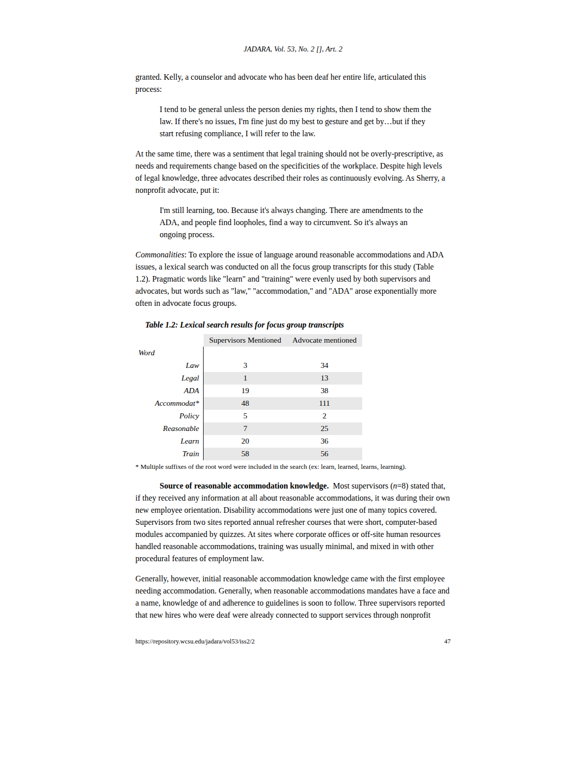JADARA, Vol. 53, No. 2 [], Art. 2
granted. Kelly, a counselor and advocate who has been deaf her entire life, articulated this process:
I tend to be general unless the person denies my rights, then I tend to show them the law. If there's no issues, I'm fine just do my best to gesture and get by…but if they start refusing compliance, I will refer to the law.
At the same time, there was a sentiment that legal training should not be overly-prescriptive, as needs and requirements change based on the specificities of the workplace. Despite high levels of legal knowledge, three advocates described their roles as continuously evolving. As Sherry, a nonprofit advocate, put it:
I'm still learning, too. Because it's always changing. There are amendments to the ADA, and people find loopholes, find a way to circumvent. So it's always an ongoing process.
Commonalities: To explore the issue of language around reasonable accommodations and ADA issues, a lexical search was conducted on all the focus group transcripts for this study (Table 1.2). Pragmatic words like "learn" and "training" were evenly used by both supervisors and advocates, but words such as "law," "accommodation," and "ADA" arose exponentially more often in advocate focus groups.
Table 1.2: Lexical search results for focus group transcripts
| | Supervisors Mentioned | Advocate mentioned |
| --- | --- | --- |
| Word | | |
| Law | 3 | 34 |
| Legal | 1 | 13 |
| ADA | 19 | 38 |
| Accommodat* | 48 | 111 |
| Policy | 5 | 2 |
| Reasonable | 7 | 25 |
| Learn | 20 | 36 |
| Train | 58 | 56 |
* Multiple suffixes of the root word were included in the search (ex: learn, learned, learns, learning).
Source of reasonable accommodation knowledge. Most supervisors (n=8) stated that, if they received any information at all about reasonable accommodations, it was during their own new employee orientation. Disability accommodations were just one of many topics covered. Supervisors from two sites reported annual refresher courses that were short, computer-based modules accompanied by quizzes. At sites where corporate offices or off-site human resources handled reasonable accommodations, training was usually minimal, and mixed in with other procedural features of employment law.
Generally, however, initial reasonable accommodation knowledge came with the first employee needing accommodation. Generally, when reasonable accommodations mandates have a face and a name, knowledge of and adherence to guidelines is soon to follow. Three supervisors reported that new hires who were deaf were already connected to support services through nonprofit
https://repository.wcsu.edu/jadara/vol53/iss2/2 47